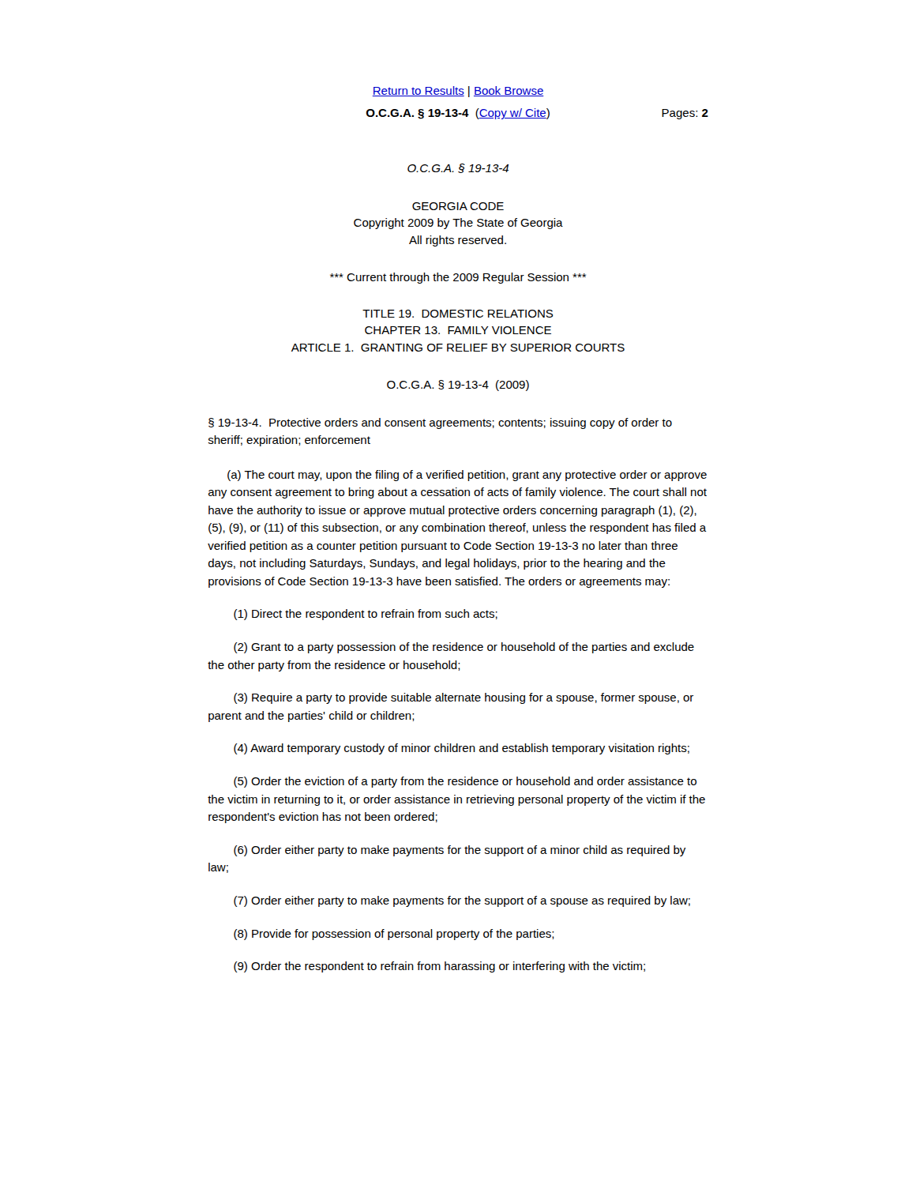Return to Results | Book Browse
O.C.G.A. § 19-13-4 (Copy w/ Cite) Pages: 2
O.C.G.A. § 19-13-4
GEORGIA CODE
Copyright 2009 by The State of Georgia
All rights reserved.
*** Current through the 2009 Regular Session ***
TITLE 19. DOMESTIC RELATIONS
CHAPTER 13. FAMILY VIOLENCE
ARTICLE 1. GRANTING OF RELIEF BY SUPERIOR COURTS
O.C.G.A. § 19-13-4 (2009)
§ 19-13-4. Protective orders and consent agreements; contents; issuing copy of order to sheriff; expiration; enforcement
(a) The court may, upon the filing of a verified petition, grant any protective order or approve any consent agreement to bring about a cessation of acts of family violence. The court shall not have the authority to issue or approve mutual protective orders concerning paragraph (1), (2), (5), (9), or (11) of this subsection, or any combination thereof, unless the respondent has filed a verified petition as a counter petition pursuant to Code Section 19-13-3 no later than three days, not including Saturdays, Sundays, and legal holidays, prior to the hearing and the provisions of Code Section 19-13-3 have been satisfied. The orders or agreements may:
(1) Direct the respondent to refrain from such acts;
(2) Grant to a party possession of the residence or household of the parties and exclude the other party from the residence or household;
(3) Require a party to provide suitable alternate housing for a spouse, former spouse, or parent and the parties' child or children;
(4) Award temporary custody of minor children and establish temporary visitation rights;
(5) Order the eviction of a party from the residence or household and order assistance to the victim in returning to it, or order assistance in retrieving personal property of the victim if the respondent's eviction has not been ordered;
(6) Order either party to make payments for the support of a minor child as required by law;
(7) Order either party to make payments for the support of a spouse as required by law;
(8) Provide for possession of personal property of the parties;
(9) Order the respondent to refrain from harassing or interfering with the victim;